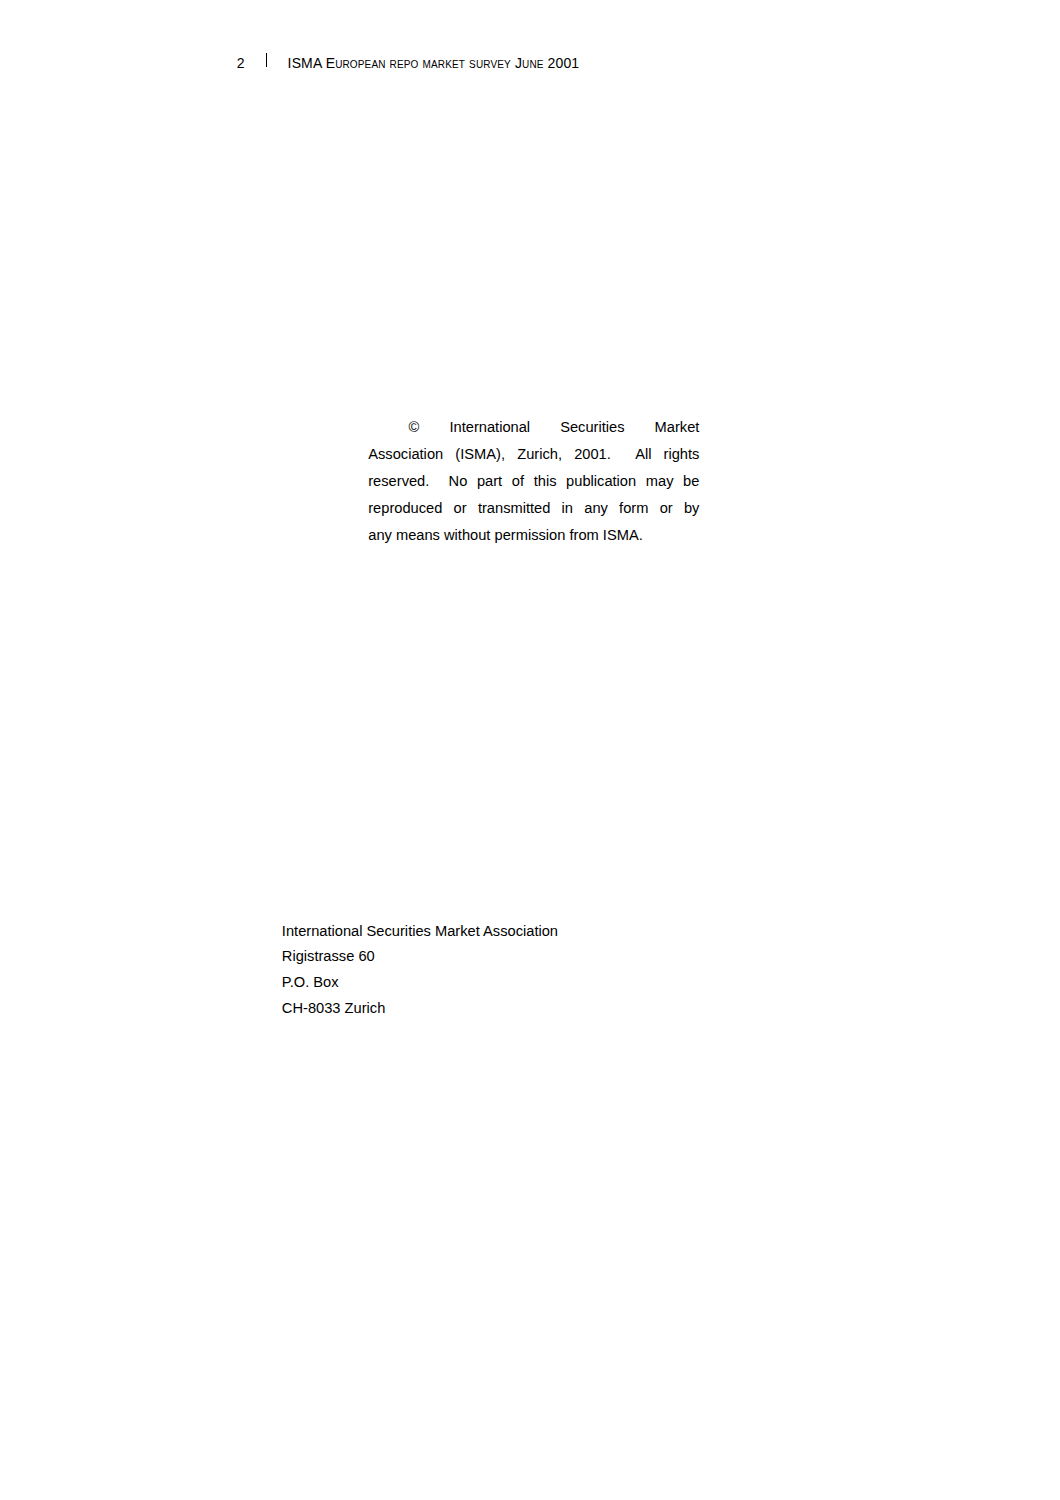2 ISMA European repo market survey June 2001
© International Securities Market Association (ISMA), Zurich, 2001. All rights reserved. No part of this publication may be reproduced or transmitted in any form or by any means without permission from ISMA.
International Securities Market Association
Rigistrasse 60
P.O. Box
CH-8033 Zurich